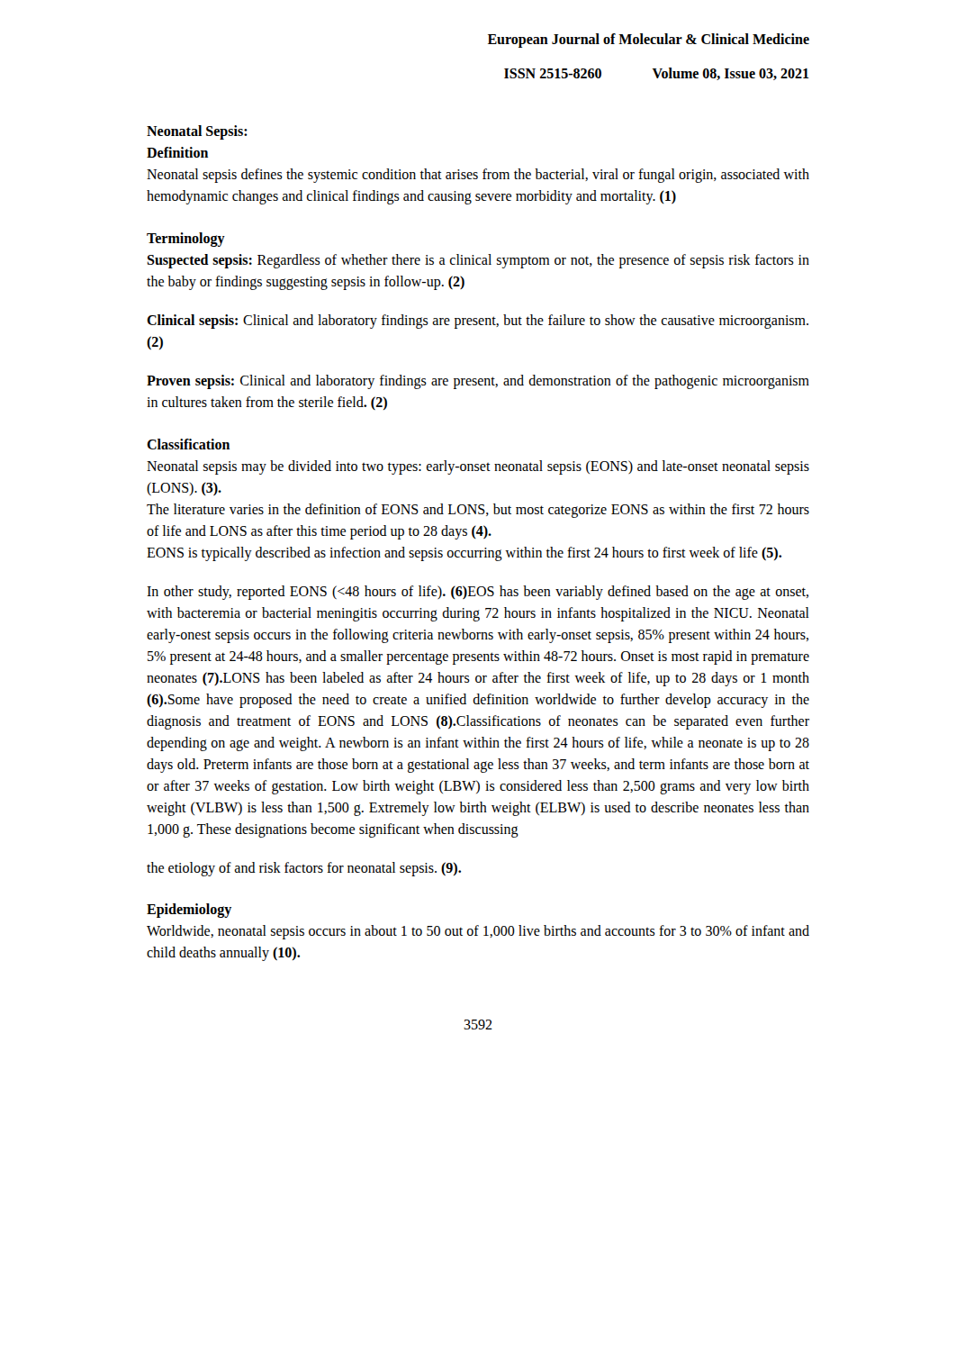European Journal of Molecular & Clinical Medicine
ISSN 2515-8260 Volume 08, Issue 03, 2021
Neonatal Sepsis:
Definition
Neonatal sepsis defines the systemic condition that arises from the bacterial, viral or fungal origin, associated with hemodynamic changes and clinical findings and causing severe morbidity and mortality. (1)
Terminology
Suspected sepsis: Regardless of whether there is a clinical symptom or not, the presence of sepsis risk factors in the baby or findings suggesting sepsis in follow-up. (2)
Clinical sepsis: Clinical and laboratory findings are present, but the failure to show the causative microorganism. (2)
Proven sepsis: Clinical and laboratory findings are present, and demonstration of the pathogenic microorganism in cultures taken from the sterile field. (2)
Classification
Neonatal sepsis may be divided into two types: early-onset neonatal sepsis (EONS) and late-onset neonatal sepsis (LONS). (3).
The literature varies in the definition of EONS and LONS, but most categorize EONS as within the first 72 hours of life and LONS as after this time period up to 28 days (4).
EONS is typically described as infection and sepsis occurring within the first 24 hours to first week of life (5).
In other study, reported EONS (<48 hours of life). (6) EOS has been variably defined based on the age at onset, with bacteremia or bacterial meningitis occurring during 72 hours in infants hospitalized in the NICU. Neonatal early-onest sepsis occurs in the following criteria newborns with early-onset sepsis, 85% present within 24 hours, 5% present at 24-48 hours, and a smaller percentage presents within 48-72 hours. Onset is most rapid in premature neonates (7). LONS has been labeled as after 24 hours or after the first week of life, up to 28 days or 1 month (6). Some have proposed the need to create a unified definition worldwide to further develop accuracy in the diagnosis and treatment of EONS and LONS (8). Classifications of neonates can be separated even further depending on age and weight. A newborn is an infant within the first 24 hours of life, while a neonate is up to 28 days old. Preterm infants are those born at a gestational age less than 37 weeks, and term infants are those born at or after 37 weeks of gestation. Low birth weight (LBW) is considered less than 2,500 grams and very low birth weight (VLBW) is less than 1,500 g. Extremely low birth weight (ELBW) is used to describe neonates less than 1,000 g. These designations become significant when discussing
the etiology of and risk factors for neonatal sepsis. (9).
Epidemiology
Worldwide, neonatal sepsis occurs in about 1 to 50 out of 1,000 live births and accounts for 3 to 30% of infant and child deaths annually (10).
3592